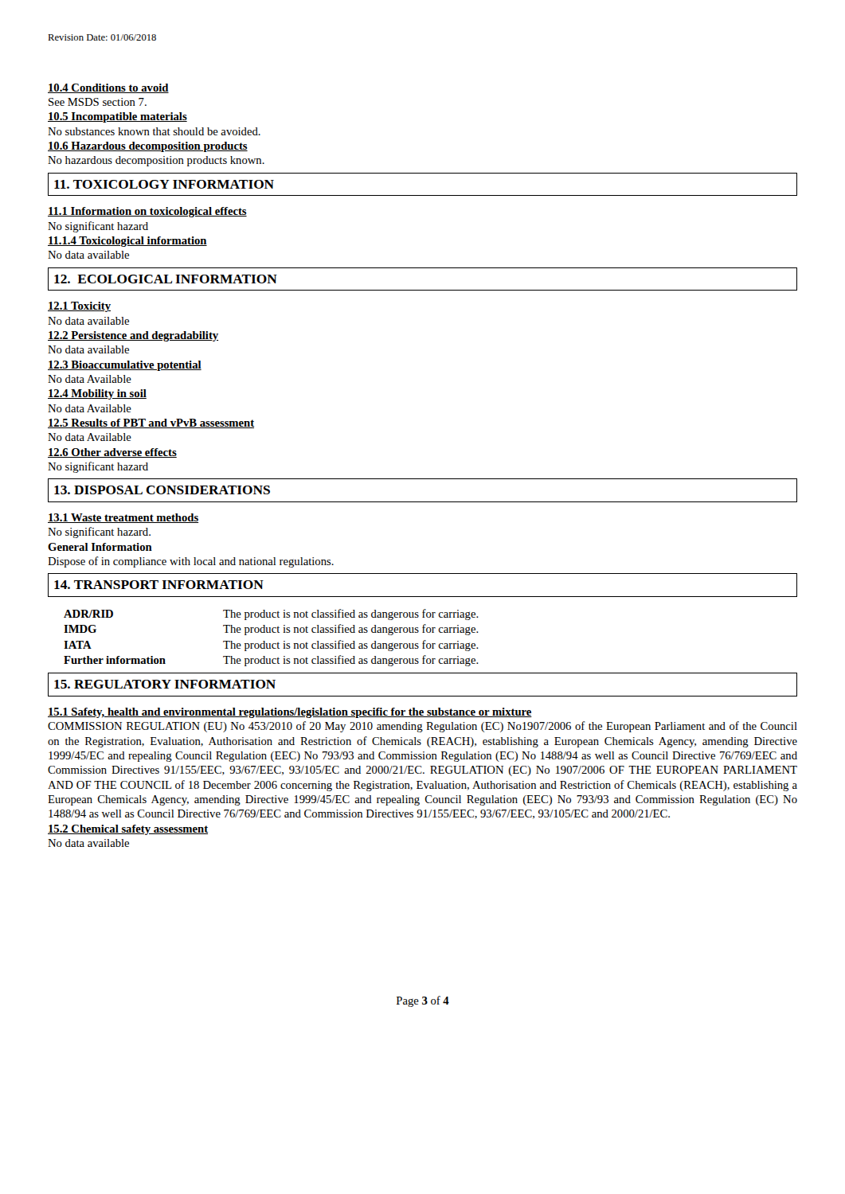Revision Date: 01/06/2018
10.4 Conditions to avoid
See MSDS section 7.
10.5 Incompatible materials
No substances known that should be avoided.
10.6 Hazardous decomposition products
No hazardous decomposition products known.
11. TOXICOLOGY INFORMATION
11.1 Information on toxicological effects
No significant hazard
11.1.4 Toxicological information
No data available
12. ECOLOGICAL INFORMATION
12.1 Toxicity
No data available
12.2 Persistence and degradability
No data available
12.3 Bioaccumulative potential
No data Available
12.4 Mobility in soil
No data Available
12.5 Results of PBT and vPvB assessment
No data Available
12.6 Other adverse effects
No significant hazard
13. DISPOSAL CONSIDERATIONS
13.1 Waste treatment methods
No significant hazard.
General Information
Dispose of in compliance with local and national regulations.
14. TRANSPORT INFORMATION
| ADR/RID | The product is not classified as dangerous for carriage. |
| IMDG | The product is not classified as dangerous for carriage. |
| IATA | The product is not classified as dangerous for carriage. |
| Further information | The product is not classified as dangerous for carriage. |
15. REGULATORY INFORMATION
15.1 Safety, health and environmental regulations/legislation specific for the substance or mixture
COMMISSION REGULATION (EU) No 453/2010 of 20 May 2010 amending Regulation (EC) No1907/2006 of the European Parliament and of the Council on the Registration, Evaluation, Authorisation and Restriction of Chemicals (REACH), establishing a European Chemicals Agency, amending Directive 1999/45/EC and repealing Council Regulation (EEC) No 793/93 and Commission Regulation (EC) No 1488/94 as well as Council Directive 76/769/EEC and Commission Directives 91/155/EEC, 93/67/EEC, 93/105/EC and 2000/21/EC. REGULATION (EC) No 1907/2006 OF THE EUROPEAN PARLIAMENT AND OF THE COUNCIL of 18 December 2006 concerning the Registration, Evaluation, Authorisation and Restriction of Chemicals (REACH), establishing a European Chemicals Agency, amending Directive 1999/45/EC and repealing Council Regulation (EEC) No 793/93 and Commission Regulation (EC) No 1488/94 as well as Council Directive 76/769/EEC and Commission Directives 91/155/EEC, 93/67/EEC, 93/105/EC and 2000/21/EC.
15.2 Chemical safety assessment
No data available
Page 3 of 4